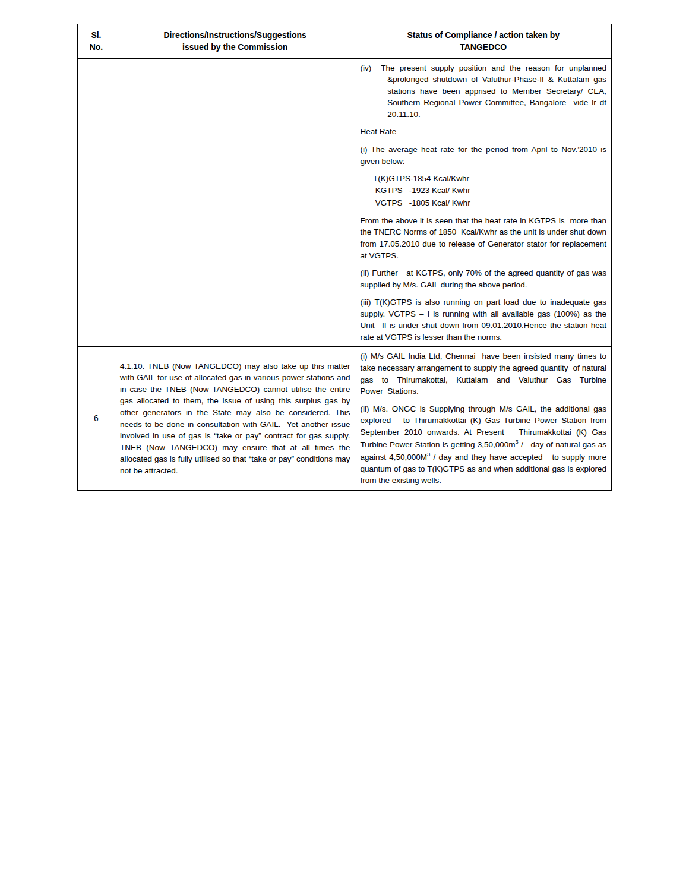| Sl. No. | Directions/Instructions/Suggestions issued by the Commission | Status of Compliance / action taken by TANGEDCO |
| --- | --- | --- |
| | | (iv) The present supply position and the reason for unplanned &prolonged shutdown of Valuthur-Phase-II & Kuttalam gas stations have been apprised to Member Secretary/ CEA, Southern Regional Power Committee, Bangalore vide lr dt 20.11.10. Heat Rate (i) The average heat rate for the period from April to Nov.’2010 is given below: T(K)GTPS-1854 Kcal/Kwhr KGTPS -1923 Kcal/ Kwhr VGTPS -1805 Kcal/ Kwhr From the above it is seen that the heat rate in KGTPS is more than the TNERC Norms of 1850 Kcal/Kwhr as the unit is under shut down from 17.05.2010 due to release of Generator stator for replacement at VGTPS. (ii) Further at KGTPS, only 70% of the agreed quantity of gas was supplied by M/s. GAIL during the above period. (iii) T(K)GTPS is also running on part load due to inadequate gas supply. VGTPS – I is running with all available gas (100%) as the Unit –II is under shut down from 09.01.2010.Hence the station heat rate at VGTPS is lesser than the norms. |
| 6 | 4.1.10. TNEB (Now TANGEDCO) may also take up this matter with GAIL for use of allocated gas in various power stations and in case the TNEB (Now TANGEDCO) cannot utilise the entire gas allocated to them, the issue of using this surplus gas by other generators in the State may also be considered. This needs to be done in consultation with GAIL. Yet another issue involved in use of gas is “take or pay” contract for gas supply. TNEB (Now TANGEDCO) may ensure that at all times the allocated gas is fully utilised so that “take or pay” conditions may not be attracted. | (i) M/s GAIL India Ltd, Chennai have been insisted many times to take necessary arrangement to supply the agreed quantity of natural gas to Thirumakottai, Kuttalam and Valuthur Gas Turbine Power Stations. (ii) M/s. ONGC is Supplying through M/s GAIL, the additional gas explored to Thirumakkottai (K) Gas Turbine Power Station from September 2010 onwards. At Present Thirumakkottai (K) Gas Turbine Power Station is getting 3,50,000m 3 / day of natural gas as against 4,50,000M 3 / day and they have accepted to supply more quantum of gas to T(K)GTPS as and when additional gas is explored from the existing wells. |